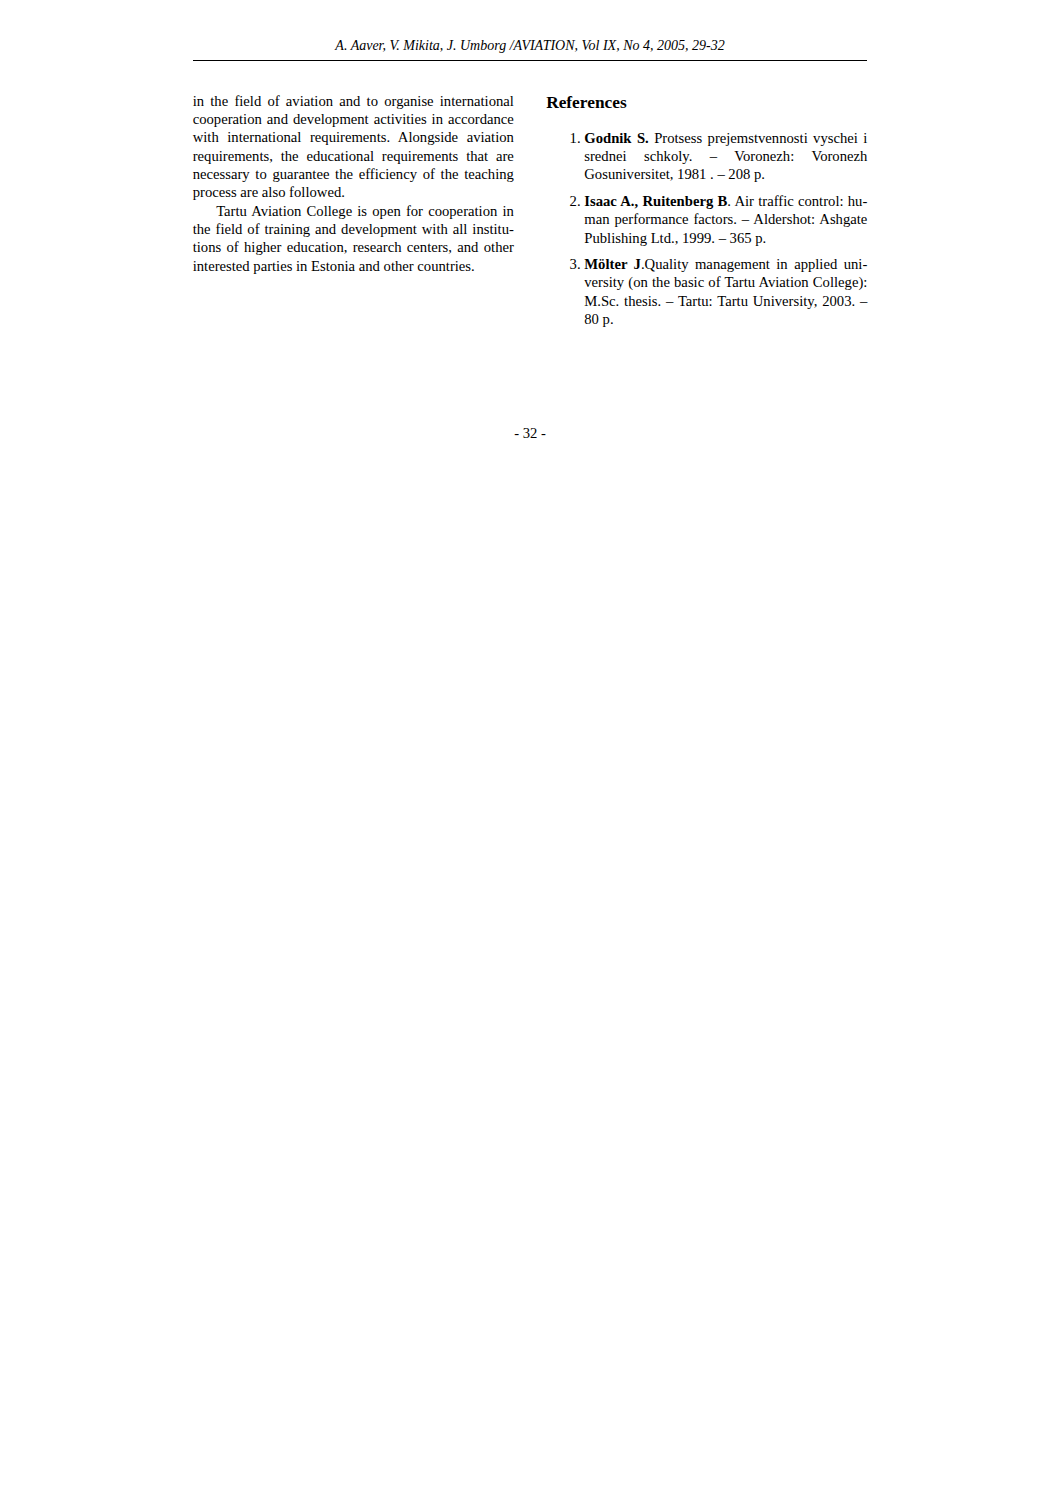A. Aaver, V. Mikita, J. Umborg /AVIATION, Vol IX, No 4, 2005, 29-32
in the field of aviation and to organise international cooperation and development activities in accordance with international requirements. Alongside aviation requirements, the educational requirements that are necessary to guarantee the efficiency of the teaching process are also followed.
Tartu Aviation College is open for cooperation in the field of training and development with all institutions of higher education, research centers, and other interested parties in Estonia and other countries.
References
Godnik S. Protsess prejemstvennosti vyschei i srednei schkoly. – Voronezh: Voronezh Gosuniversitet, 1981 . – 208 p.
Isaac A., Ruitenberg B. Air traffic control: human performance factors. – Aldershot: Ashgate Publishing Ltd., 1999. – 365 p.
Mölter J.Quality management in applied university (on the basic of Tartu Aviation College): M.Sc. thesis. – Tartu: Tartu University, 2003. – 80 p.
- 32 -